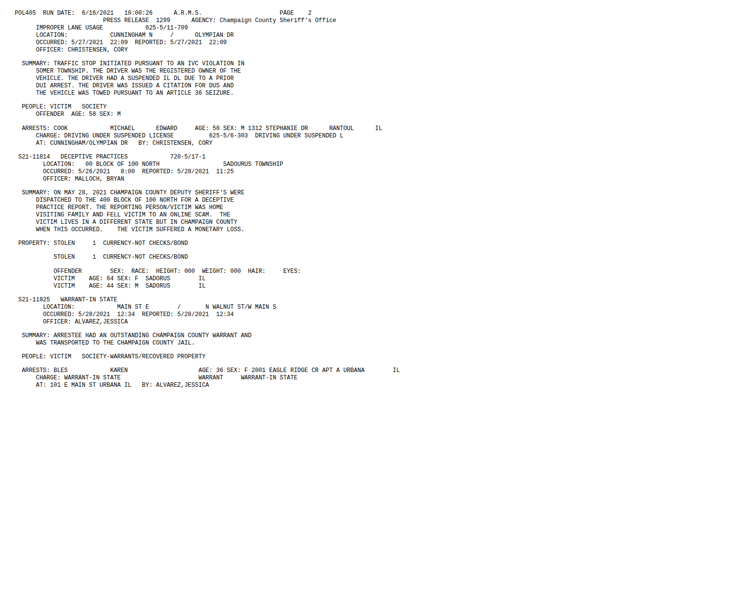POL405  RUN DATE:  6/16/2021   10:00:26      A.R.M.S.                      PAGE    2
                         PRESS RELEASE  1299      AGENCY: Champaign County Sheriff's Office
      IMPROPER LANE USAGE            625-5/11-709
      LOCATION:            CUNNINGHAM N     /      OLYMPIAN DR
      OCCURRED: 5/27/2021  22:09  REPORTED: 5/27/2021  22:09
      OFFICER: CHRISTENSEN, CORY
  SUMMARY: TRAFFIC STOP INITIATED PURSUANT TO AN IVC VIOLATION IN
      SOMER TOWNSHIP. THE DRIVER WAS THE REGISTERED OWNER OF THE
      VEHICLE. THE DRIVER HAD A SUSPENDED IL DL DUE TO A PRIOR
      DUI ARREST. THE DRIVER WAS ISSUED A CITATION FOR DUS AND
      THE VEHICLE WAS TOWED PURSUANT TO AN ARTICLE 36 SEIZURE.
  PEOPLE: VICTIM   SOCIETY
      OFFENDER  AGE: 58 SEX: M
  ARRESTS: COOK            MICHAEL      EDWARD     AGE: 58 SEX: M 1312 STEPHANIE DR      RANTOUL      IL
      CHARGE: DRIVING UNDER SUSPENDED LICENSE          625-5/6-303  DRIVING UNDER SUSPENDED L
      AT: CUNNINGHAM/OLYMPIAN DR   BY: CHRISTENSEN, CORY
 S21-11814   DECEPTIVE PRACTICES            720-5/17-1
        LOCATION:   00 BLOCK OF 100 NORTH                  SADOURUS TOWNSHIP
        OCCURRED: 5/26/2021   8:00  REPORTED: 5/28/2021  11:25
        OFFICER: MALLOCH, BRYAN
  SUMMARY: ON MAY 28, 2021 CHAMPAIGN COUNTY DEPUTY SHERIFF'S WERE
      DISPATCHED TO THE 400 BLOCK OF 100 NORTH FOR A DECEPTIVE
      PRACTICE REPORT. THE REPORTING PERSON/VICTIM WAS HOME
      VISITING FAMILY AND FELL VICTIM TO AN ONLINE SCAM.  THE
      VICTIM LIVES IN A DIFFERENT STATE BUT IN CHAMPAIGN COUNTY
      WHEN THIS OCCURRED.    THE VICTIM SUFFERED A MONETARY LOSS.
 PROPERTY: STOLEN     1  CURRENCY-NOT CHECKS/BOND
           STOLEN     1  CURRENCY-NOT CHECKS/BOND
           OFFENDER        SEX:  RACE:  HEIGHT: 000  WEIGHT: 000  HAIR:     EYES:
           VICTIM    AGE: 64 SEX: F  SADORUS        IL
           VICTIM    AGE: 44 SEX: M  SADORUS        IL
 S21-11825   WARRANT-IN STATE
        LOCATION:            MAIN ST E        /       N WALNUT ST/W MAIN S
        OCCURRED: 5/28/2021  12:34  REPORTED: 5/28/2021  12:34
        OFFICER: ALVAREZ,JESSICA
  SUMMARY: ARRESTEE HAD AN OUTSTANDING CHAMPAIGN COUNTY WARRANT AND
      WAS TRANSPORTED TO THE CHAMPAIGN COUNTY JAIL.
  PEOPLE: VICTIM   SOCIETY-WARRANTS/RECOVERED PROPERTY
  ARRESTS: BLES            KAREN                    AGE: 36 SEX: F 2001 EAGLE RIDGE CR APT A URBANA        IL
      CHARGE: WARRANT-IN STATE                      WARRANT     WARRANT-IN STATE
      AT: 101 E MAIN ST URBANA IL   BY: ALVAREZ,JESSICA